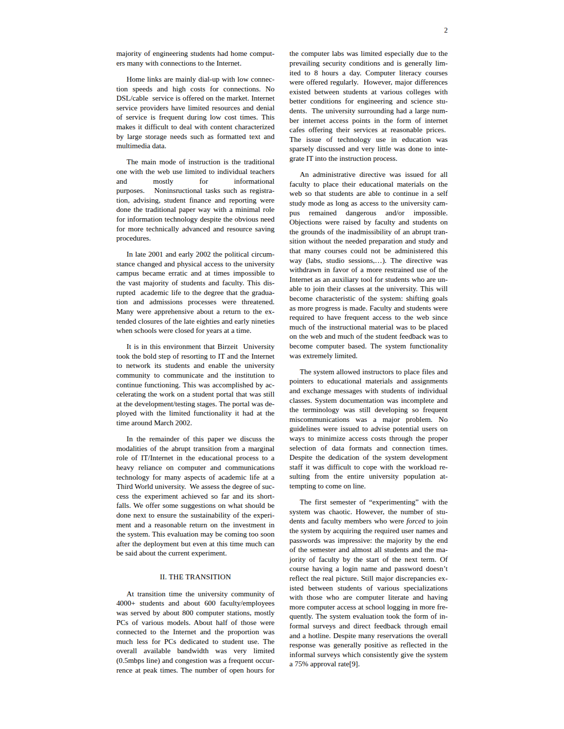2
majority of engineering students had home computers many with connections to the Internet.
Home links are mainly dial-up with low connection speeds and high costs for connections. No DSL/cable service is offered on the market. Internet service providers have limited resources and denial of service is frequent during low cost times. This makes it difficult to deal with content characterized by large storage needs such as formatted text and multimedia data.
The main mode of instruction is the traditional one with the web use limited to individual teachers and mostly for informational purposes. Noninsructional tasks such as registration, advising, student finance and reporting were done the traditional paper way with a minimal role for information technology despite the obvious need for more technically advanced and resource saving procedures.
In late 2001 and early 2002 the political circumstance changed and physical access to the university campus became erratic and at times impossible to the vast majority of students and faculty. This disrupted academic life to the degree that the graduation and admissions processes were threatened. Many were apprehensive about a return to the extended closures of the late eighties and early nineties when schools were closed for years at a time.
It is in this environment that Birzeit University took the bold step of resorting to IT and the Internet to network its students and enable the university community to communicate and the institution to continue functioning. This was accomplished by accelerating the work on a student portal that was still at the development/testing stages. The portal was deployed with the limited functionality it had at the time around March 2002.
In the remainder of this paper we discuss the modalities of the abrupt transition from a marginal role of IT/Internet in the educational process to a heavy reliance on computer and communications technology for many aspects of academic life at a Third World university. We assess the degree of success the experiment achieved so far and its shortfalls. We offer some suggestions on what should be done next to ensure the sustainability of the experiment and a reasonable return on the investment in the system. This evaluation may be coming too soon after the deployment but even at this time much can be said about the current experiment.
II. The Transition
At transition time the university community of 4000+ students and about 600 faculty/employees was served by about 800 computer stations, mostly PCs of various models. About half of those were connected to the Internet and the proportion was much less for PCs dedicated to student use. The overall available bandwidth was very limited (0.5mbps line) and congestion was a frequent occurrence at peak times. The number of open hours for the computer labs was limited especially due to the prevailing security conditions and is generally limited to 8 hours a day. Computer literacy courses were offered regularly. However, major differences existed between students at various colleges with better conditions for engineering and science students. The university surrounding had a large number internet access points in the form of internet cafes offering their services at reasonable prices. The issue of technology use in education was sparsely discussed and very little was done to integrate IT into the instruction process.
An administrative directive was issued for all faculty to place their educational materials on the web so that students are able to continue in a self study mode as long as access to the university campus remained dangerous and/or impossible. Objections were raised by faculty and students on the grounds of the inadmissibility of an abrupt transition without the needed preparation and study and that many courses could not be administered this way (labs, studio sessions,…). The directive was withdrawn in favor of a more restrained use of the Internet as an auxiliary tool for students who are unable to join their classes at the university. This will become characteristic of the system: shifting goals as more progress is made. Faculty and students were required to have frequent access to the web since much of the instructional material was to be placed on the web and much of the student feedback was to become computer based. The system functionality was extremely limited.
The system allowed instructors to place files and pointers to educational materials and assignments and exchange messages with students of individual classes. System documentation was incomplete and the terminology was still developing so frequent miscommunications was a major problem. No guidelines were issued to advise potential users on ways to minimize access costs through the proper selection of data formats and connection times. Despite the dedication of the system development staff it was difficult to cope with the workload resulting from the entire university population attempting to come on line.
The first semester of “experimenting” with the system was chaotic. However, the number of students and faculty members who were forced to join the system by acquiring the required user names and passwords was impressive: the majority by the end of the semester and almost all students and the majority of faculty by the start of the next term. Of course having a login name and password doesn’t reflect the real picture. Still major discrepancies existed between students of various specializations with those who are computer literate and having more computer access at school logging in more frequently. The system evaluation took the form of informal surveys and direct feedback through email and a hotline. Despite many reservations the overall response was generally positive as reflected in the informal surveys which consistently give the system a 75% approval rate[9].